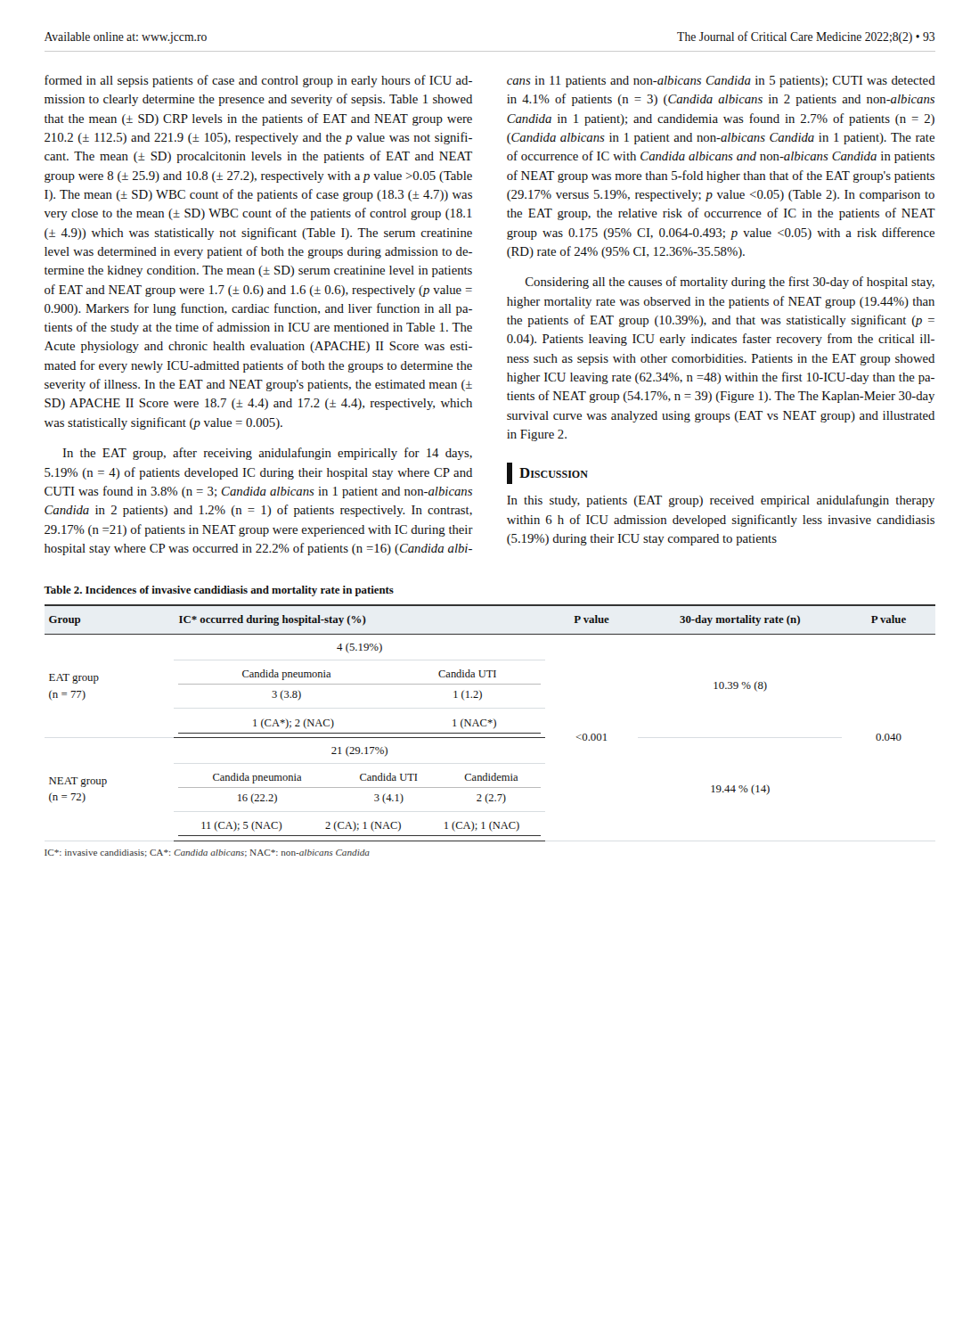Available online at: www.jccm.ro
The Journal of Critical Care Medicine 2022;8(2) • 93
formed in all sepsis patients of case and control group in early hours of ICU admission to clearly determine the presence and severity of sepsis. Table 1 showed that the mean (± SD) CRP levels in the patients of EAT and NEAT group were 210.2 (± 112.5) and 221.9 (± 105), respectively and the p value was not significant. The mean (± SD) procalcitonin levels in the patients of EAT and NEAT group were 8 (± 25.9) and 10.8 (± 27.2), respectively with a p value >0.05 (Table I). The mean (± SD) WBC count of the patients of case group (18.3 (± 4.7)) was very close to the mean (± SD) WBC count of the patients of control group (18.1 (± 4.9)) which was statistically not significant (Table I). The serum creatinine level was determined in every patient of both the groups during admission to determine the kidney condition. The mean (± SD) serum creatinine level in patients of EAT and NEAT group were 1.7 (± 0.6) and 1.6 (± 0.6), respectively (p value = 0.900). Markers for lung function, cardiac function, and liver function in all patients of the study at the time of admission in ICU are mentioned in Table 1. The Acute physiology and chronic health evaluation (APACHE) II Score was estimated for every newly ICU-admitted patients of both the groups to determine the severity of illness. In the EAT and NEAT group's patients, the estimated mean (± SD) APACHE II Score were 18.7 (± 4.4) and 17.2 (± 4.4), respectively, which was statistically significant (p value = 0.005).
In the EAT group, after receiving anidulafungin empirically for 14 days, 5.19% (n = 4) of patients developed IC during their hospital stay where CP and CUTI was found in 3.8% (n = 3; Candida albicans in 1 patient and non-albicans Candida in 2 patients) and 1.2% (n = 1) of patients respectively. In contrast, 29.17% (n =21) of patients in NEAT group were experienced with IC during their hospital stay where CP was occurred in 22.2% of patients (n =16) (Candida albicans in 11 patients and non-albicans Candida in 5 patients); CUTI was detected in 4.1% of patients (n = 3) (Candida albicans in 2 patients and non-albicans Candida in 1 patient); and candidemia was found in 2.7% of patients (n = 2) (Candida albicans in 1 patient and non-albicans Candida in 1 patient). The rate of occurrence of IC with Candida albicans and non-albicans Candida in patients of NEAT group was more than 5-fold higher than that of the EAT group's patients (29.17% versus 5.19%, respectively; p value <0.05) (Table 2). In comparison to the EAT group, the relative risk of occurrence of IC in the patients of NEAT group was 0.175 (95% CI, 0.064-0.493; p value <0.05) with a risk difference (RD) rate of 24% (95% CI, 12.36%-35.58%).
Considering all the causes of mortality during the first 30-day of hospital stay, higher mortality rate was observed in the patients of NEAT group (19.44%) than the patients of EAT group (10.39%), and that was statistically significant (p = 0.04). Patients leaving ICU early indicates faster recovery from the critical illness such as sepsis with other comorbidities. Patients in the EAT group showed higher ICU leaving rate (62.34%, n =48) within the first 10-ICU-day than the patients of NEAT group (54.17%, n = 39) (Figure 1). The The Kaplan-Meier 30-day survival curve was analyzed using groups (EAT vs NEAT group) and illustrated in Figure 2.
Discussion
In this study, patients (EAT group) received empirical anidulafungin therapy within 6 h of ICU admission developed significantly less invasive candidiasis (5.19%) during their ICU stay compared to patients
Table 2. Incidences of invasive candidiasis and mortality rate in patients
| Group | IC* occurred during hospital-stay (%) | P value | 30-day mortality rate (n) | P value |
| --- | --- | --- | --- | --- |
| EAT group (n = 77) | 4 (5.19%) | <0.001 | 10.39 % (8) | 0.040 |
| / Candida pneumonia / Candida UTI / / 3 (3.8) / 1 (1.2) / |
| / 1 (CA*); 2 (NAC) / 1 (NAC*) / |
| NEAT group (n = 72) | 21 (29.17%) | 19.44 % (14) |
| / Candida pneumonia / Candida UTI / Candidemia / / 16 (22.2) / 3 (4.1) / 2 (2.7) / |
| / 11 (CA); 5 (NAC) / 2 (CA); 1 (NAC) / 1 (CA); 1 (NAC) / |
IC*: invasive candidiasis; CA*: Candida albicans; NAC*: non-albicans Candida